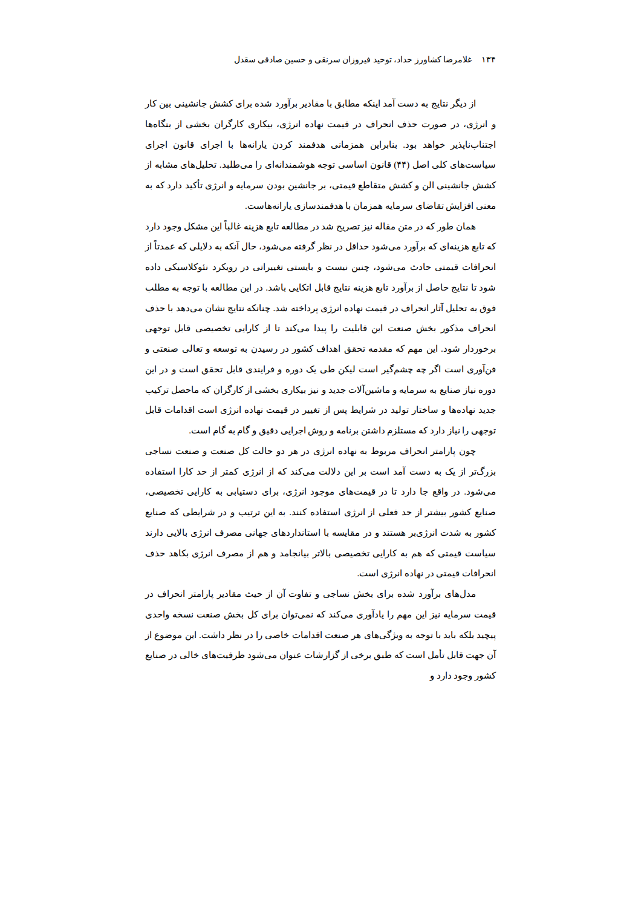۱۳۴ غلامرضا کشاورز حداد، توحید فیروزان سرنقی و حسین صادقی سقدل
از دیگر نتایج به دست آمد اینکه مطابق با مقادیر برآورد شده برای کشش جانشینی بین کار و انرژی، در صورت حذف انحراف در قیمت نهاده انرژی، بیکاری کارگران بخشی از بنگاه‌ها اجتناب‌ناپذیر خواهد بود. بنابراین همزمانی هدفمند کردن یارانه‌ها با اجرای قانون اجرای سیاست‌های کلی اصل (۴۴) قانون اساسی توجه هوشمندانه‌ای را می‌طلبد. تحلیل‌های مشابه از کشش جانشینی الن و کشش متقاطع قیمتی، بر جانشین بودن سرمایه و انرژی تأکید دارد که به معنی افزایش تقاضای سرمایه همزمان با هدفمندسازی یارانه‌هاست.
همان طور که در متن مقاله نیز تصریح شد در مطالعه تابع هزینه غالباً این مشکل وجود دارد که تابع هزینه‌ای که برآورد می‌شود حداقل در نظر گرفته می‌شود، حال آنکه به دلایلی که عمدتاً از انحرافات قیمتی حادث می‌شود، چنین نیست و بایستی تغییراتی در رویکرد نئوکلاسیکی داده شود تا نتایج حاصل از برآورد تابع هزینه نتایج قابل اتکایی باشد. در این مطالعه با توجه به مطلب فوق به تحلیل آثار انحراف در قیمت نهاده انرژی پرداخته شد. چنانکه نتایج نشان می‌دهد با حذف انحراف مذکور بخش صنعت این قابلیت را پیدا می‌کند تا از کارایی تخصیصی قابل توجهی برخوردار شود. این مهم که مقدمه تحقق اهداف کشور در رسیدن به توسعه و تعالی صنعتی و فن‌آوری است اگر چه چشم‌گیر است لیکن طی یک دوره و فرایندی قابل تحقق است و در این دوره نیاز صنایع به سرمایه و ماشین‌آلات جدید و نیز بیکاری بخشی از کارگران که ماحصل ترکیب جدید نهاده‌ها و ساختار تولید در شرایط پس از تغییر در قیمت نهاده انرژی است اقدامات قابل توجهی را نیاز دارد که مستلزم داشتن برنامه و روش اجرایی دقیق و گام به گام است.
چون پارامتر انحراف مربوط به نهاده انرژی در هر دو حالت کل صنعت و صنعت نساجی بزرگ‌تر از یک به دست آمد است بر این دلالت می‌کند که از انرژی کمتر از حد کارا استفاده می‌شود. در واقع جا دارد تا در قیمت‌های موجود انرژی، برای دستیابی به کارایی تخصیصی، صنایع کشور بیشتر از حد فعلی از انرژی استفاده کنند. به این ترتیب و در شرایطی که صنایع کشور به شدت انرژی‌بر هستند و در مقایسه با استانداردهای جهانی مصرف انرژی بالایی دارند سیاست قیمتی که هم به کارایی تخصیصی بالاتر بیانجامد و هم از مصرف انرژی بکاهد حذف انحرافات قیمتی در نهاده انرژی است.
مدل‌های برآورد شده برای بخش نساجی و تفاوت آن از حیث مقادیر پارامتر انحراف در قیمت سرمایه نیز این مهم را یادآوری می‌کند که نمی‌توان برای کل بخش صنعت نسخه واحدی پیچید بلکه باید با توجه به ویژگی‌های هر صنعت اقدامات خاصی را در نظر داشت. این موضوع از آن جهت قابل تأمل است که طبق برخی از گزارشات عنوان می‌شود ظرفیت‌های خالی در صنایع کشور وجود دارد و